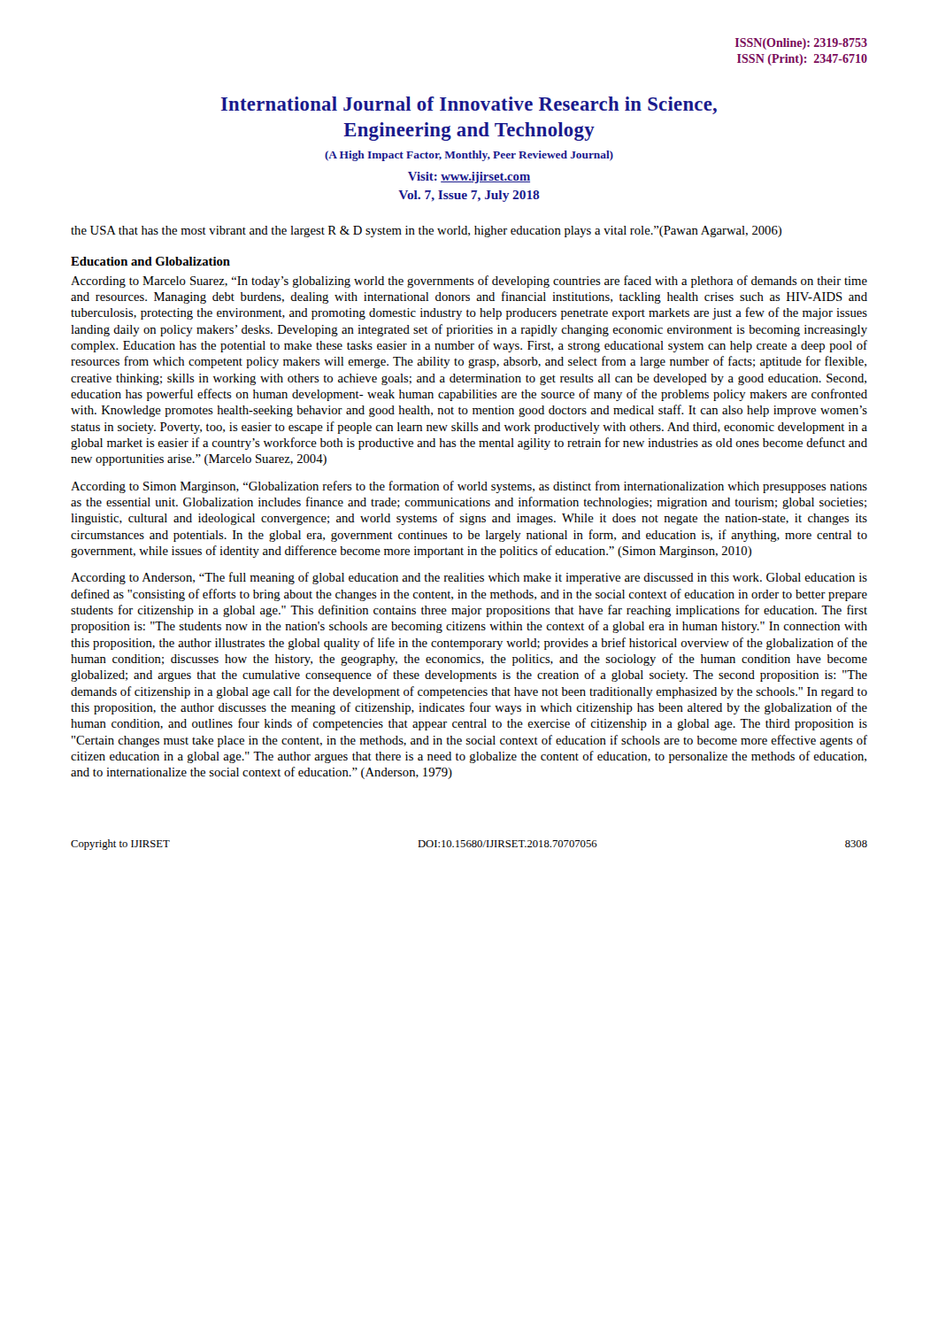ISSN(Online): 2319-8753 ISSN (Print): 2347-6710
International Journal of Innovative Research in Science,
Engineering and Technology
(A High Impact Factor, Monthly, Peer Reviewed Journal)
Visit: www.ijirset.com
Vol. 7, Issue 7, July 2018
the USA that has the most vibrant and the largest R & D system in the world, higher education plays a vital role.”(Pawan Agarwal, 2006)
Education and Globalization
According to Marcelo Suarez, “In today’s globalizing world the governments of developing countries are faced with a plethora of demands on their time and resources. Managing debt burdens, dealing with international donors and financial institutions, tackling health crises such as HIV-AIDS and tuberculosis, protecting the environment, and promoting domestic industry to help producers penetrate export markets are just a few of the major issues landing daily on policy makers’ desks. Developing an integrated set of priorities in a rapidly changing economic environment is becoming increasingly complex. Education has the potential to make these tasks easier in a number of ways. First, a strong educational system can help create a deep pool of resources from which competent policy makers will emerge. The ability to grasp, absorb, and select from a large number of facts; aptitude for flexible, creative thinking; skills in working with others to achieve goals; and a determination to get results all can be developed by a good education. Second, education has powerful effects on human development- weak human capabilities are the source of many of the problems policy makers are confronted with. Knowledge promotes health-seeking behavior and good health, not to mention good doctors and medical staff. It can also help improve women’s status in society. Poverty, too, is easier to escape if people can learn new skills and work productively with others. And third, economic development in a global market is easier if a country’s workforce both is productive and has the mental agility to retrain for new industries as old ones become defunct and new opportunities arise.” (Marcelo Suarez, 2004)
According to Simon Marginson, “Globalization refers to the formation of world systems, as distinct from internationalization which presupposes nations as the essential unit. Globalization includes finance and trade; communications and information technologies; migration and tourism; global societies; linguistic, cultural and ideological convergence; and world systems of signs and images. While it does not negate the nation-state, it changes its circumstances and potentials. In the global era, government continues to be largely national in form, and education is, if anything, more central to government, while issues of identity and difference become more important in the politics of education.” (Simon Marginson, 2010)
According to Anderson, “The full meaning of global education and the realities which make it imperative are discussed in this work. Global education is defined as "consisting of efforts to bring about the changes in the content, in the methods, and in the social context of education in order to better prepare students for citizenship in a global age." This definition contains three major propositions that have far reaching implications for education. The first proposition is: "The students now in the nation's schools are becoming citizens within the context of a global era in human history." In connection with this proposition, the author illustrates the global quality of life in the contemporary world; provides a brief historical overview of the globalization of the human condition; discusses how the history, the geography, the economics, the politics, and the sociology of the human condition have become globalized; and argues that the cumulative consequence of these developments is the creation of a global society. The second proposition is: "The demands of citizenship in a global age call for the development of competencies that have not been traditionally emphasized by the schools." In regard to this proposition, the author discusses the meaning of citizenship, indicates four ways in which citizenship has been altered by the globalization of the human condition, and outlines four kinds of competencies that appear central to the exercise of citizenship in a global age. The third proposition is "Certain changes must take place in the content, in the methods, and in the social context of education if schools are to become more effective agents of citizen education in a global age." The author argues that there is a need to globalize the content of education, to personalize the methods of education, and to internationalize the social context of education.” (Anderson, 1979)
Copyright to IJIRSET
DOI:10.15680/IJIRSET.2018.70707056
8308